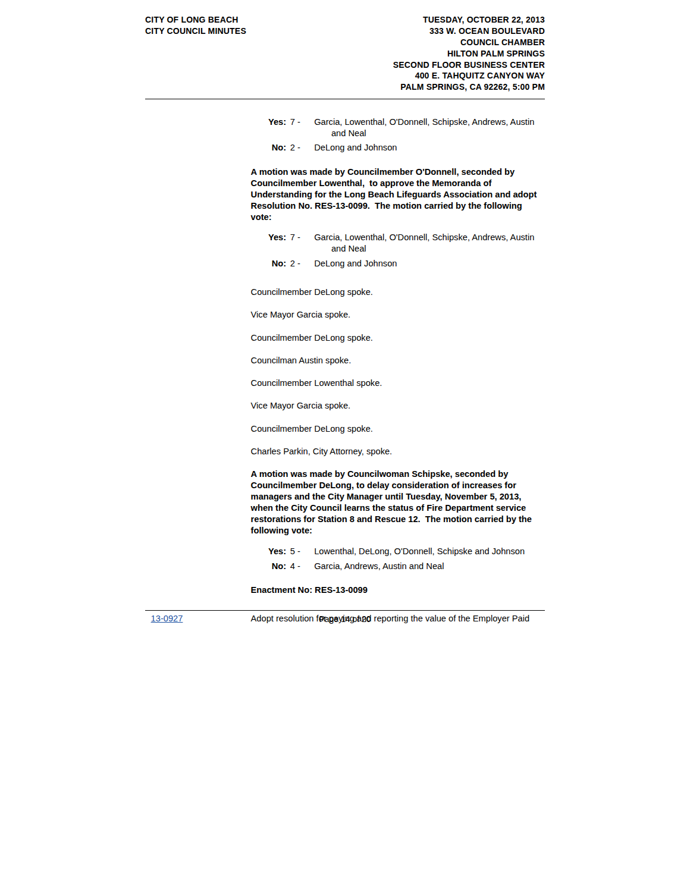CITY OF LONG BEACH
CITY COUNCIL MINUTES
TUESDAY, OCTOBER 22, 2013
333 W. OCEAN BOULEVARD
COUNCIL CHAMBER
HILTON PALM SPRINGS
SECOND FLOOR BUSINESS CENTER
400 E. TAHQUITZ CANYON WAY
PALM SPRINGS, CA 92262, 5:00 PM
Yes: 7 - Garcia, Lowenthal, O'Donnell, Schipske, Andrews, Austinand Neal
No: 2 - DeLong and Johnson
A motion was made by Councilmember O'Donnell, seconded by Councilmember Lowenthal, to approve the Memoranda of Understanding for the Long Beach Lifeguards Association and adopt Resolution No. RES-13-0099. The motion carried by the following vote:
Yes: 7 - Garcia, Lowenthal, O'Donnell, Schipske, Andrews, Austinand Neal
No: 2 - DeLong and Johnson
Councilmember DeLong spoke.
Vice Mayor Garcia spoke.
Councilmember DeLong spoke.
Councilman Austin spoke.
Councilmember Lowenthal spoke.
Vice Mayor Garcia spoke.
Councilmember DeLong spoke.
Charles Parkin, City Attorney, spoke.
A motion was made by Councilwoman Schipske, seconded by Councilmember DeLong, to delay consideration of increases for managers and the City Manager until Tuesday, November 5, 2013, when the City Council learns the status of Fire Department service restorations for Station 8 and Rescue 12. The motion carried by the following vote:
Yes: 5 - Lowenthal, DeLong, O'Donnell, Schipske and Johnson
No: 4 - Garcia, Andrews, Austin and Neal
Enactment No: RES-13-0099
13-0927
Adopt resolution for paying and reporting the value of the Employer Paid
Page 14 of 20